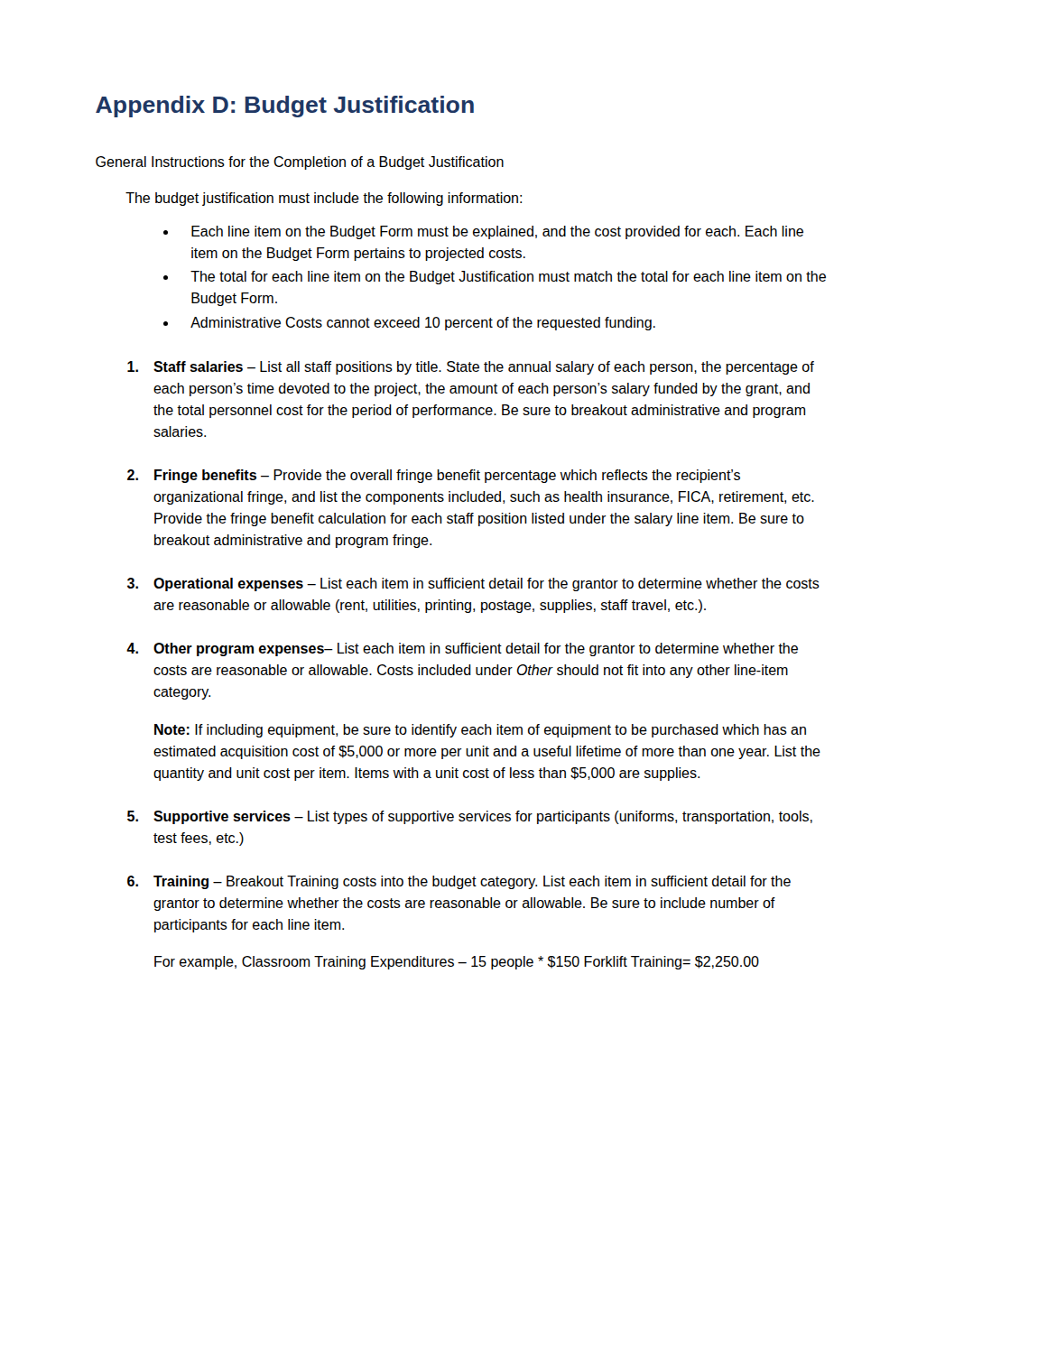Appendix D: Budget Justification
General Instructions for the Completion of a Budget Justification
The budget justification must include the following information:
Each line item on the Budget Form must be explained, and the cost provided for each. Each line item on the Budget Form pertains to projected costs.
The total for each line item on the Budget Justification must match the total for each line item on the Budget Form.
Administrative Costs cannot exceed 10 percent of the requested funding.
Staff salaries – List all staff positions by title. State the annual salary of each person, the percentage of each person’s time devoted to the project, the amount of each person’s salary funded by the grant, and the total personnel cost for the period of performance. Be sure to breakout administrative and program salaries.
Fringe benefits – Provide the overall fringe benefit percentage which reflects the recipient’s organizational fringe, and list the components included, such as health insurance, FICA, retirement, etc. Provide the fringe benefit calculation for each staff position listed under the salary line item. Be sure to breakout administrative and program fringe.
Operational expenses – List each item in sufficient detail for the grantor to determine whether the costs are reasonable or allowable (rent, utilities, printing, postage, supplies, staff travel, etc.).
Other program expenses– List each item in sufficient detail for the grantor to determine whether the costs are reasonable or allowable. Costs included under Other should not fit into any other line-item category.
Note: If including equipment, be sure to identify each item of equipment to be purchased which has an estimated acquisition cost of $5,000 or more per unit and a useful lifetime of more than one year. List the quantity and unit cost per item. Items with a unit cost of less than $5,000 are supplies.
Supportive services – List types of supportive services for participants (uniforms, transportation, tools, test fees, etc.)
Training – Breakout Training costs into the budget category. List each item in sufficient detail for the grantor to determine whether the costs are reasonable or allowable. Be sure to include number of participants for each line item.
For example, Classroom Training Expenditures – 15 people * $150 Forklift Training= $2,250.00